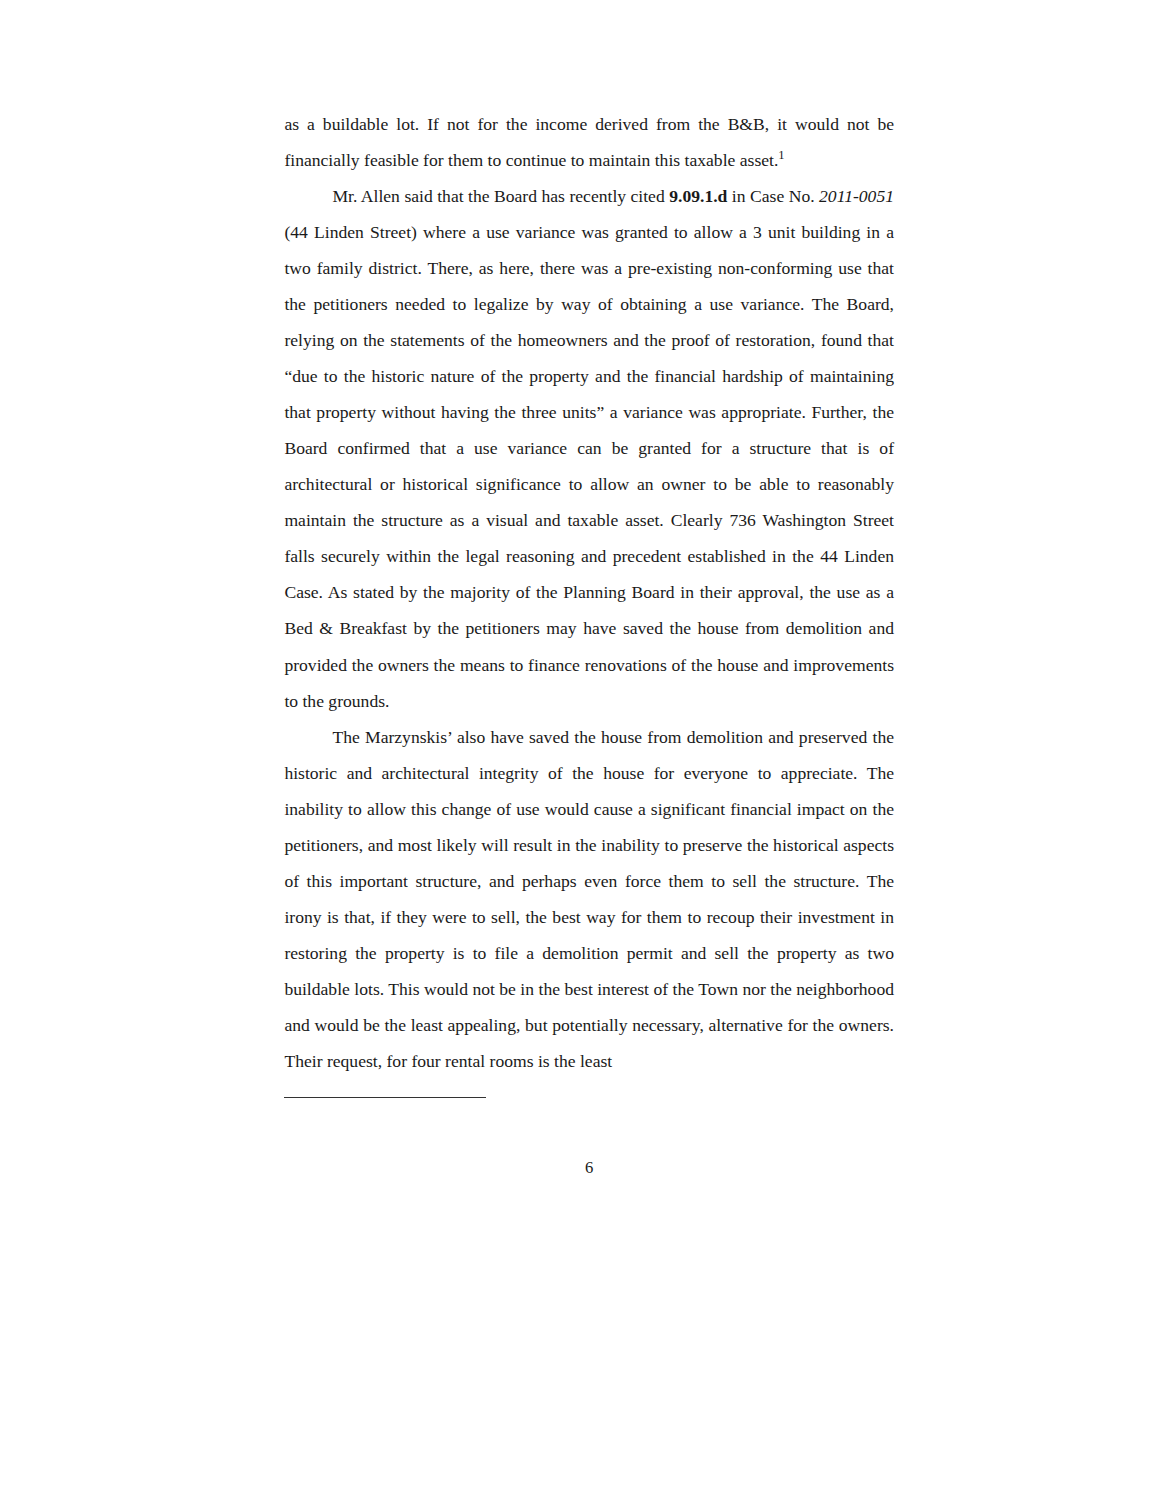as a buildable lot. If not for the income derived from the B&B, it would not be financially feasible for them to continue to maintain this taxable asset.1
Mr. Allen said that the Board has recently cited 9.09.1.d in Case No. 2011-0051 (44 Linden Street) where a use variance was granted to allow a 3 unit building in a two family district. There, as here, there was a pre-existing non-conforming use that the petitioners needed to legalize by way of obtaining a use variance. The Board, relying on the statements of the homeowners and the proof of restoration, found that “due to the historic nature of the property and the financial hardship of maintaining that property without having the three units” a variance was appropriate. Further, the Board confirmed that a use variance can be granted for a structure that is of architectural or historical significance to allow an owner to be able to reasonably maintain the structure as a visual and taxable asset. Clearly 736 Washington Street falls securely within the legal reasoning and precedent established in the 44 Linden Case. As stated by the majority of the Planning Board in their approval, the use as a Bed & Breakfast by the petitioners may have saved the house from demolition and provided the owners the means to finance renovations of the house and improvements to the grounds.
The Marzynskis’ also have saved the house from demolition and preserved the historic and architectural integrity of the house for everyone to appreciate. The inability to allow this change of use would cause a significant financial impact on the petitioners, and most likely will result in the inability to preserve the historical aspects of this important structure, and perhaps even force them to sell the structure. The irony is that, if they were to sell, the best way for them to recoup their investment in restoring the property is to file a demolition permit and sell the property as two buildable lots. This would not be in the best interest of the Town nor the neighborhood and would be the least appealing, but potentially necessary, alternative for the owners. Their request, for four rental rooms is the least
6